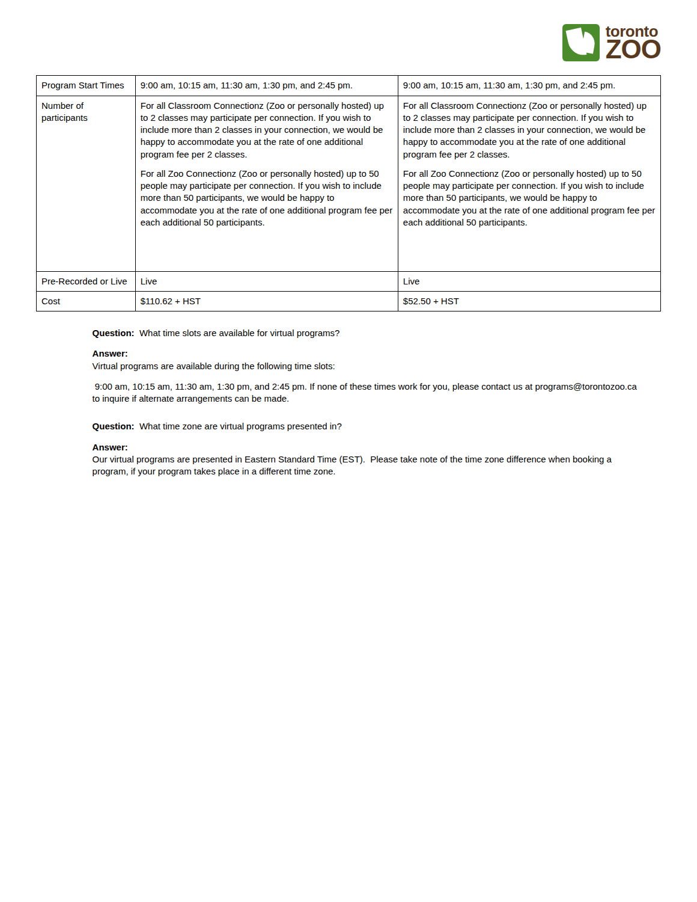toronto ZOO
| Program Start Times | 9:00 am, 10:15 am, 11:30 am, 1:30 pm, and 2:45 pm. | 9:00 am, 10:15 am, 11:30 am, 1:30 pm, and 2:45 pm. |
| Number of participants | For all Classroom Connectionz (Zoo or personally hosted) up to 2 classes may participate per connection. If you wish to include more than 2 classes in your connection, we would be happy to accommodate you at the rate of one additional program fee per 2 classes. For all Zoo Connectionz (Zoo or personally hosted) up to 50 people may participate per connection. If you wish to include more than 50 participants, we would be happy to accommodate you at the rate of one additional program fee per each additional 50 participants. | For all Classroom Connectionz (Zoo or personally hosted) up to 2 classes may participate per connection. If you wish to include more than 2 classes in your connection, we would be happy to accommodate you at the rate of one additional program fee per 2 classes. For all Zoo Connectionz (Zoo or personally hosted) up to 50 people may participate per connection. If you wish to include more than 50 participants, we would be happy to accommodate you at the rate of one additional program fee per each additional 50 participants. |
| Pre-Recorded or Live | Live | Live |
| Cost | $110.62 + HST | $52.50 + HST |
Question: What time slots are available for virtual programs?
Answer:
Virtual programs are available during the following time slots:
9:00 am, 10:15 am, 11:30 am, 1:30 pm, and 2:45 pm. If none of these times work for you, please contact us at programs@torontozoo.ca to inquire if alternate arrangements can be made.
Question: What time zone are virtual programs presented in?
Answer:
Our virtual programs are presented in Eastern Standard Time (EST). Please take note of the time zone difference when booking a program, if your program takes place in a different time zone.